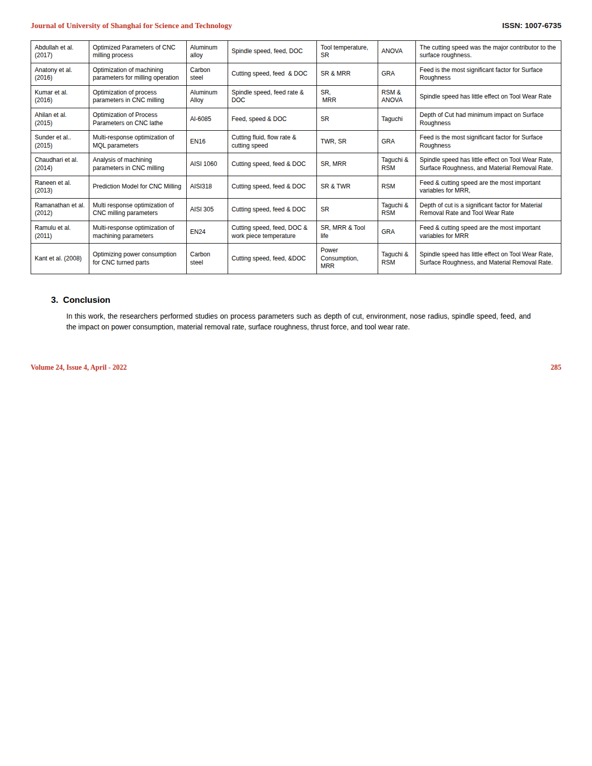Journal of University of Shanghai for Science and Technology ISSN: 1007-6735
| Abdullah et al. (2017) | Optimized Parameters of CNC milling process | Aluminum alloy | Spindle speed, feed, DOC | Tool temperature, SR | ANOVA | The cutting speed was the major contributor to the surface roughness. |
| Anatony et al. (2016) | Optimization of machining parameters for milling operation | Carbon steel | Cutting speed, feed & DOC | SR & MRR | GRA | Feed is the most significant factor for Surface Roughness |
| Kumar et al. (2016) | Optimization of process parameters in CNC milling | Aluminum Alloy | Spindle speed, feed rate & DOC | SR, MRR | RSM & ANOVA | Spindle speed has little effect on Tool Wear Rate |
| Ahilan et al. (2015) | Optimization of Process Parameters on CNC lathe | Al-6085 | Feed, speed & DOC | SR | Taguchi | Depth of Cut had minimum impact on Surface Roughness |
| Sunder et al.. (2015) | Multi-response optimization of MQL parameters | EN16 | Cutting fluid, flow rate & cutting speed | TWR, SR | GRA | Feed is the most significant factor for Surface Roughness |
| Chaudhari et al. (2014) | Analysis of machining parameters in CNC milling | AISI 1060 | Cutting speed, feed & DOC | SR, MRR | Taguchi & RSM | Spindle speed has little effect on Tool Wear Rate, Surface Roughness, and Material Removal Rate. |
| Raneen et al. (2013) | Prediction Model for CNC Milling | AISI318 | Cutting speed, feed & DOC | SR & TWR | RSM | Feed & cutting speed are the most important variables for MRR, |
| Ramanathan et al. (2012) | Multi response optimization of CNC milling parameters | AISI 305 | Cutting speed, feed & DOC | SR | Taguchi & RSM | Depth of cut is a significant factor for Material Removal Rate and Tool Wear Rate |
| Ramulu et al. (2011) | Multi-response optimization of machining parameters | EN24 | Cutting speed, feed, DOC & work piece temperature | SR, MRR & Tool life | GRA | Feed & cutting speed are the most important variables for MRR |
| Kant et al. (2008) | Optimizing power consumption for CNC turned parts | Carbon steel | Cutting speed, feed, &DOC | Power Consumption, MRR | Taguchi & RSM | Spindle speed has little effect on Tool Wear Rate, Surface Roughness, and Material Removal Rate. |
3. Conclusion
In this work, the researchers performed studies on process parameters such as depth of cut, environment, nose radius, spindle speed, feed, and the impact on power consumption, material removal rate, surface roughness, thrust force, and tool wear rate.
Volume 24, Issue 4, April - 2022 285